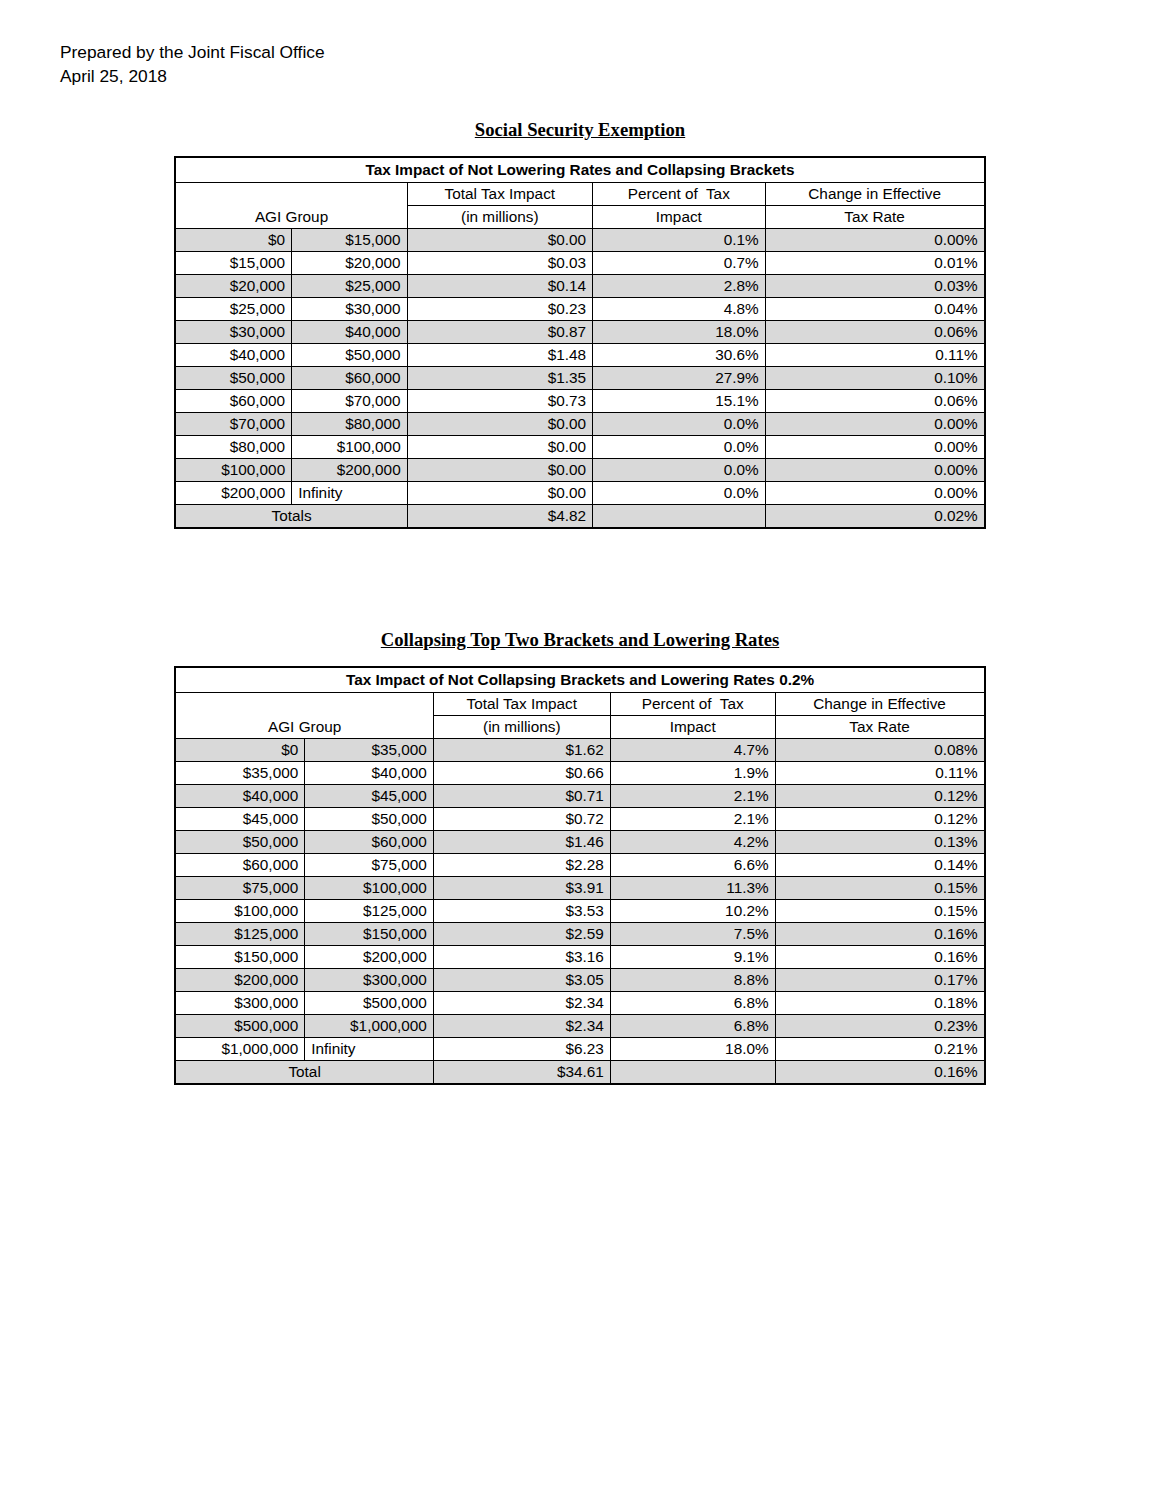Prepared by the Joint Fiscal Office
April 25, 2018
Social Security Exemption
| Tax Impact of Not Lowering Rates and Collapsing Brackets |
| AGI Group | Total Tax Impact | Percent of Tax | Change in Effective |
| (in millions) | Impact | Tax Rate |
| $0 | $15,000 | $0.00 | 0.1% | 0.00% |
| $15,000 | $20,000 | $0.03 | 0.7% | 0.01% |
| $20,000 | $25,000 | $0.14 | 2.8% | 0.03% |
| $25,000 | $30,000 | $0.23 | 4.8% | 0.04% |
| $30,000 | $40,000 | $0.87 | 18.0% | 0.06% |
| $40,000 | $50,000 | $1.48 | 30.6% | 0.11% |
| $50,000 | $60,000 | $1.35 | 27.9% | 0.10% |
| $60,000 | $70,000 | $0.73 | 15.1% | 0.06% |
| $70,000 | $80,000 | $0.00 | 0.0% | 0.00% |
| $80,000 | $100,000 | $0.00 | 0.0% | 0.00% |
| $100,000 | $200,000 | $0.00 | 0.0% | 0.00% |
| $200,000 | Infinity | $0.00 | 0.0% | 0.00% |
| Totals | $4.82 | | 0.02% |
Collapsing Top Two Brackets and Lowering Rates
| Tax Impact of Not Collapsing Brackets and Lowering Rates 0.2% |
| AGI Group | Total Tax Impact | Percent of Tax | Change in Effective |
| (in millions) | Impact | Tax Rate |
| $0 | $35,000 | $1.62 | 4.7% | 0.08% |
| $35,000 | $40,000 | $0.66 | 1.9% | 0.11% |
| $40,000 | $45,000 | $0.71 | 2.1% | 0.12% |
| $45,000 | $50,000 | $0.72 | 2.1% | 0.12% |
| $50,000 | $60,000 | $1.46 | 4.2% | 0.13% |
| $60,000 | $75,000 | $2.28 | 6.6% | 0.14% |
| $75,000 | $100,000 | $3.91 | 11.3% | 0.15% |
| $100,000 | $125,000 | $3.53 | 10.2% | 0.15% |
| $125,000 | $150,000 | $2.59 | 7.5% | 0.16% |
| $150,000 | $200,000 | $3.16 | 9.1% | 0.16% |
| $200,000 | $300,000 | $3.05 | 8.8% | 0.17% |
| $300,000 | $500,000 | $2.34 | 6.8% | 0.18% |
| $500,000 | $1,000,000 | $2.34 | 6.8% | 0.23% |
| $1,000,000 | Infinity | $6.23 | 18.0% | 0.21% |
| Total | $34.61 | | 0.16% |